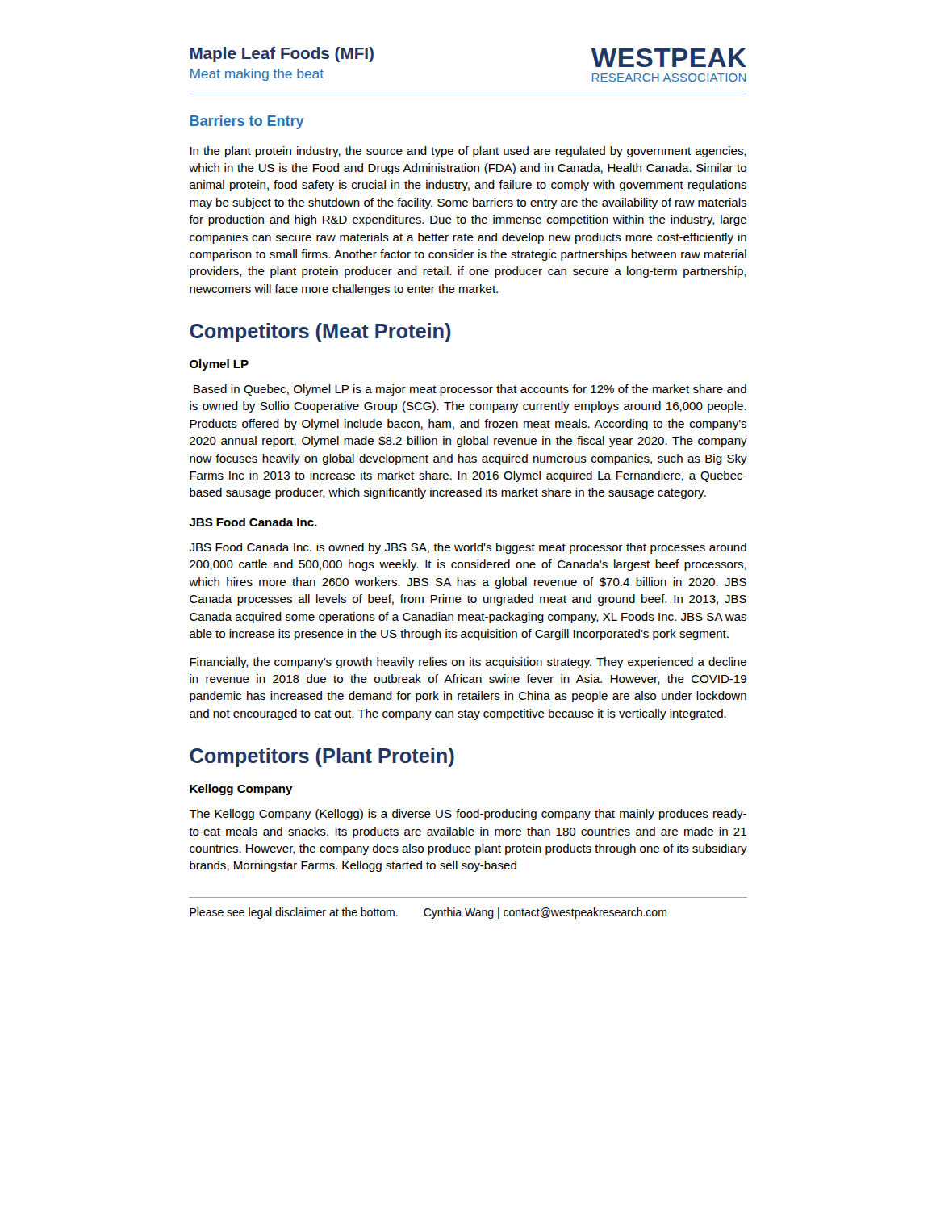Maple Leaf Foods (MFI)
Meat making the beat
WESTPEAK RESEARCH ASSOCIATION
Barriers to Entry
In the plant protein industry, the source and type of plant used are regulated by government agencies, which in the US is the Food and Drugs Administration (FDA) and in Canada, Health Canada. Similar to animal protein, food safety is crucial in the industry, and failure to comply with government regulations may be subject to the shutdown of the facility. Some barriers to entry are the availability of raw materials for production and high R&D expenditures. Due to the immense competition within the industry, large companies can secure raw materials at a better rate and develop new products more cost-efficiently in comparison to small firms. Another factor to consider is the strategic partnerships between raw material providers, the plant protein producer and retail. if one producer can secure a long-term partnership, newcomers will face more challenges to enter the market.
Competitors (Meat Protein)
Olymel LP
Based in Quebec, Olymel LP is a major meat processor that accounts for 12% of the market share and is owned by Sollio Cooperative Group (SCG). The company currently employs around 16,000 people. Products offered by Olymel include bacon, ham, and frozen meat meals. According to the company's 2020 annual report, Olymel made $8.2 billion in global revenue in the fiscal year 2020. The company now focuses heavily on global development and has acquired numerous companies, such as Big Sky Farms Inc in 2013 to increase its market share. In 2016 Olymel acquired La Fernandiere, a Quebec-based sausage producer, which significantly increased its market share in the sausage category.
JBS Food Canada Inc.
JBS Food Canada Inc. is owned by JBS SA, the world's biggest meat processor that processes around 200,000 cattle and 500,000 hogs weekly. It is considered one of Canada's largest beef processors, which hires more than 2600 workers. JBS SA has a global revenue of $70.4 billion in 2020. JBS Canada processes all levels of beef, from Prime to ungraded meat and ground beef. In 2013, JBS Canada acquired some operations of a Canadian meat-packaging company, XL Foods Inc. JBS SA was able to increase its presence in the US through its acquisition of Cargill Incorporated's pork segment.
Financially, the company's growth heavily relies on its acquisition strategy. They experienced a decline in revenue in 2018 due to the outbreak of African swine fever in Asia. However, the COVID-19 pandemic has increased the demand for pork in retailers in China as people are also under lockdown and not encouraged to eat out. The company can stay competitive because it is vertically integrated.
Competitors (Plant Protein)
Kellogg Company
The Kellogg Company (Kellogg) is a diverse US food-producing company that mainly produces ready-to-eat meals and snacks. Its products are available in more than 180 countries and are made in 21 countries. However, the company does also produce plant protein products through one of its subsidiary brands, Morningstar Farms. Kellogg started to sell soy-based
Please see legal disclaimer at the bottom.
Cynthia Wang | contact@westpeakresearch.com